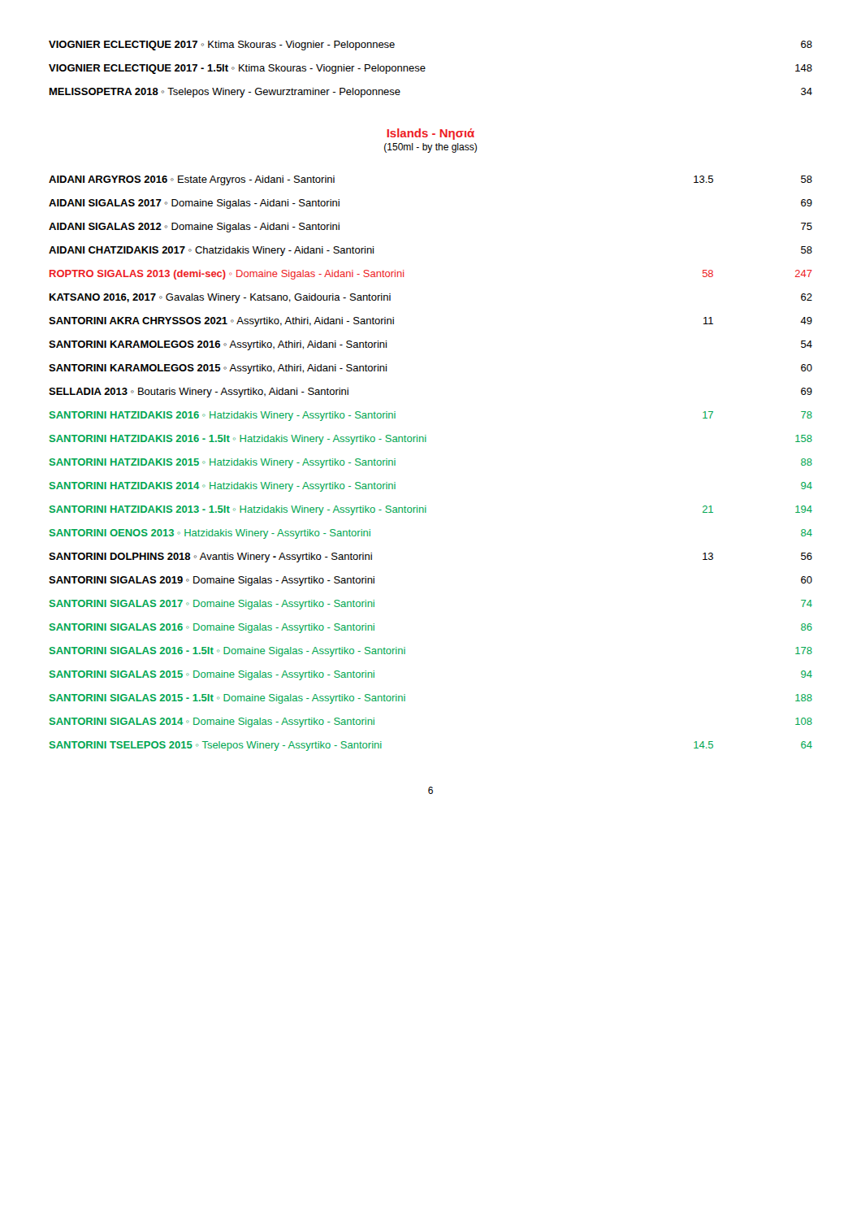| VIOGNIER ECLECTIQUE 2017 ◦ Ktima Skouras - Viognier - Peloponnese | | 68 |
| VIOGNIER ECLECTIQUE 2017 - 1.5lt ◦ Ktima Skouras - Viognier - Peloponnese | | 148 |
| MELISSOPETRA 2018 ◦ Tselepos Winery - Gewurztraminer - Peloponnese | | 34 |
Islands - Νησιά
(150ml - by the glass)
| AIDANI ARGYROS 2016 ◦ Estate Argyros - Aidani - Santorini | 13.5 | 58 |
| AIDANI SIGALAS 2017 ◦ Domaine Sigalas - Aidani - Santorini | | 69 |
| AIDANI SIGALAS 2012 ◦ Domaine Sigalas - Aidani - Santorini | | 75 |
| AIDANI CHATZIDAKIS 2017 ◦ Chatzidakis Winery - Aidani - Santorini | | 58 |
| ROPTRO SIGALAS 2013 (demi-sec) ◦ Domaine Sigalas - Aidani - Santorini | 58 | 247 |
| KATSANO 2016, 2017 ◦ Gavalas Winery - Katsano, Gaidouria - Santorini | | 62 |
| SANTORINI AKRA CHRYSSOS 2021 ◦ Assyrtiko, Athiri, Aidani - Santorini | 11 | 49 |
| SANTORINI KARAMOLEGOS 2016 ◦ Assyrtiko, Athiri, Aidani - Santorini | | 54 |
| SANTORINI KARAMOLEGOS 2015 ◦ Assyrtiko, Athiri, Aidani - Santorini | | 60 |
| SELLADIA 2013 ◦ Boutaris Winery - Assyrtiko, Aidani - Santorini | | 69 |
| SANTORINI HATZIDAKIS 2016 ◦ Hatzidakis Winery - Assyrtiko - Santorini | 17 | 78 |
| SANTORINI HATZIDAKIS 2016 - 1.5lt ◦ Hatzidakis Winery - Assyrtiko - Santorini | | 158 |
| SANTORINI HATZIDAKIS 2015 ◦ Hatzidakis Winery - Assyrtiko - Santorini | | 88 |
| SANTORINI HATZIDAKIS 2014 ◦ Hatzidakis Winery - Assyrtiko - Santorini | | 94 |
| SANTORINI HATZIDAKIS 2013 - 1.5lt ◦ Hatzidakis Winery - Assyrtiko - Santorini | 21 | 194 |
| SANTORINI OENOS 2013 ◦ Hatzidakis Winery - Assyrtiko - Santorini | | 84 |
| SANTORINI DOLPHINS 2018 ◦ Avantis Winery - Assyrtiko - Santorini | 13 | 56 |
| SANTORINI SIGALAS 2019 ◦ Domaine Sigalas - Assyrtiko - Santorini | | 60 |
| SANTORINI SIGALAS 2017 ◦ Domaine Sigalas - Assyrtiko - Santorini | | 74 |
| SANTORINI SIGALAS 2016 ◦ Domaine Sigalas - Assyrtiko - Santorini | | 86 |
| SANTORINI SIGALAS 2016 - 1.5lt ◦ Domaine Sigalas - Assyrtiko - Santorini | | 178 |
| SANTORINI SIGALAS 2015 ◦ Domaine Sigalas - Assyrtiko - Santorini | | 94 |
| SANTORINI SIGALAS 2015 - 1.5lt ◦ Domaine Sigalas - Assyrtiko - Santorini | | 188 |
| SANTORINI SIGALAS 2014 ◦ Domaine Sigalas - Assyrtiko - Santorini | | 108 |
| SANTORINI TSELEPOS 2015 ◦ Tselepos Winery - Assyrtiko - Santorini | 14.5 | 64 |
6